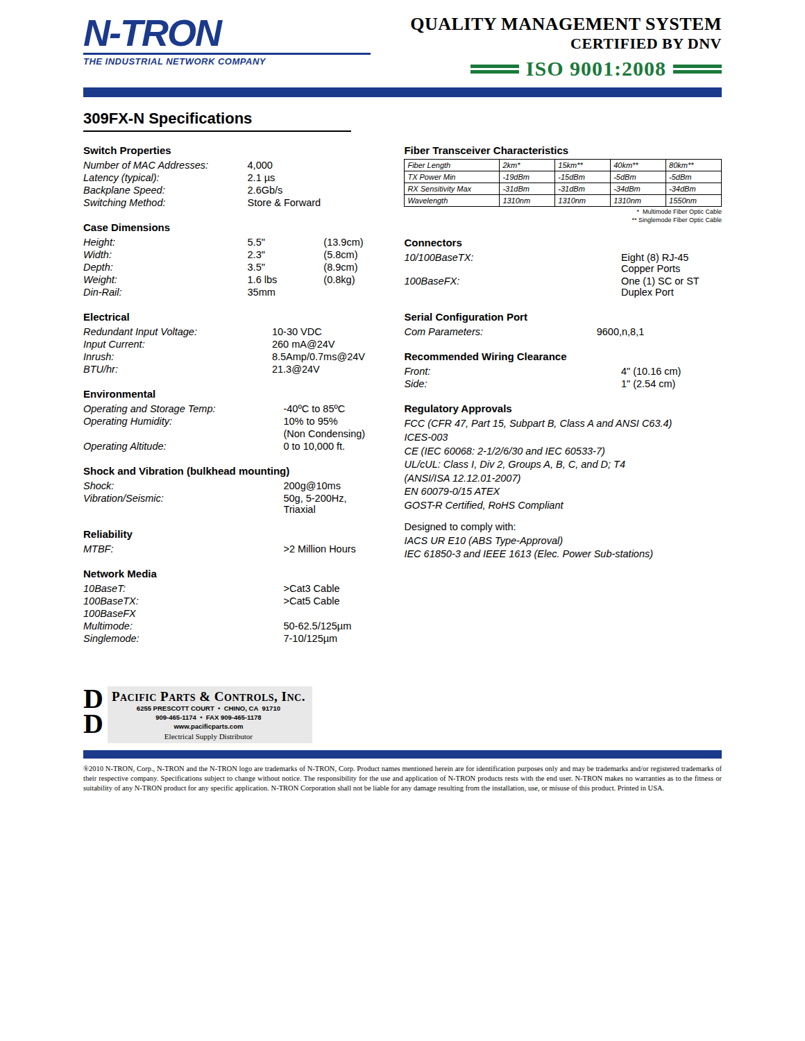N-TRON
THE INDUSTRIAL NETWORK COMPANY
QUALITY MANAGEMENT SYSTEM
CERTIFIED BY DNV
ISO 9001:2008
309FX-N Specifications
Switch Properties
| Number of MAC Addresses: | 4,000 | |
| Latency (typical): | 2.1 µs | |
| Backplane Speed: | 2.6Gb/s | |
| Switching Method: | Store & Forward | |
Case Dimensions
| Height: | 5.5" | (13.9cm) |
| Width: | 2.3" | (5.8cm) |
| Depth: | 3.5" | (8.9cm) |
| Weight: | 1.6 lbs | (0.8kg) |
| Din-Rail: | 35mm | |
Electrical
| Redundant Input Voltage: | 10-30 VDC |
| Input Current: | 260 mA@24V |
| Inrush: | 8.5Amp/0.7ms@24V |
| BTU/hr: | 21.3@24V |
Environmental
| Operating and Storage Temp: | -40ºC to 85ºC |
| Operating Humidity: | 10% to 95% |
| | (Non Condensing) |
| Operating Altitude: | 0 to 10,000 ft. |
Shock and Vibration (bulkhead mounting)
| Shock: | 200g@10ms |
| Vibration/Seismic: | 50g, 5-200Hz, Triaxial |
Reliability
| MTBF: | >2 Million Hours |
Network Media
| 10BaseT: | >Cat3 Cable |
| 100BaseTX: | >Cat5 Cable |
| 100BaseFX | |
| Multimode: | 50-62.5/125µm |
| Singlemode: | 7-10/125µm |
Fiber Transceiver Characteristics
| Fiber Length | 2km* | 15km** | 40km** | 80km** |
| TX Power Min | -19dBm | -15dBm | -5dBm | -5dBm |
| RX Sensitivity Max | -31dBm | -31dBm | -34dBm | -34dBm |
| Wavelength | 1310nm | 1310nm | 1310nm | 1550nm |
* Multimode Fiber Optic Cable
** Singlemode Fiber Optic Cable
Connectors
| 10/100BaseTX: | Eight (8) RJ-45 Copper Ports |
| 100BaseFX: | One (1) SC or ST Duplex Port |
Serial Configuration Port
| Com Parameters: | 9600,n,8,1 |
Recommended Wiring Clearance
| Front: | 4" (10.16 cm) |
| Side: | 1" (2.54 cm) |
Regulatory Approvals
FCC (CFR 47, Part 15, Subpart B, Class A and ANSI C63.4)
ICES-003
CE (IEC 60068: 2-1/2/6/30 and IEC 60533-7)
UL/cUL: Class I, Div 2, Groups A, B, C, and D; T4
(ANSI/ISA 12.12.01-2007)
EN 60079-0/15 ATEX
GOST-R Certified, RoHS Compliant
Designed to comply with:
IACS UR E10 (ABS Type-Approval)
IEC 61850-3 and IEEE 1613 (Elec. Power Sub-stations)
D
D
PACIFIC PARTS & CONTROLS, INC.
6255 PRESCOTT COURT • CHINO, CA 91710
909-465-1174 • FAX 909-465-1178
www.pacificparts.com
Electrical Supply Distributor
®2010 N-TRON, Corp., N-TRON and the N-TRON logo are trademarks of N-TRON, Corp. Product names mentioned herein are for identification purposes only and may be trademarks and/or registered trademarks of their respective company. Specifications subject to change without notice. The responsibility for the use and application of N-TRON products rests with the end user. N-TRON makes no warranties as to the fitness or suitability of any N-TRON product for any specific application. N-TRON Corporation shall not be liable for any damage resulting from the installation, use, or misuse of this product. Printed in USA.